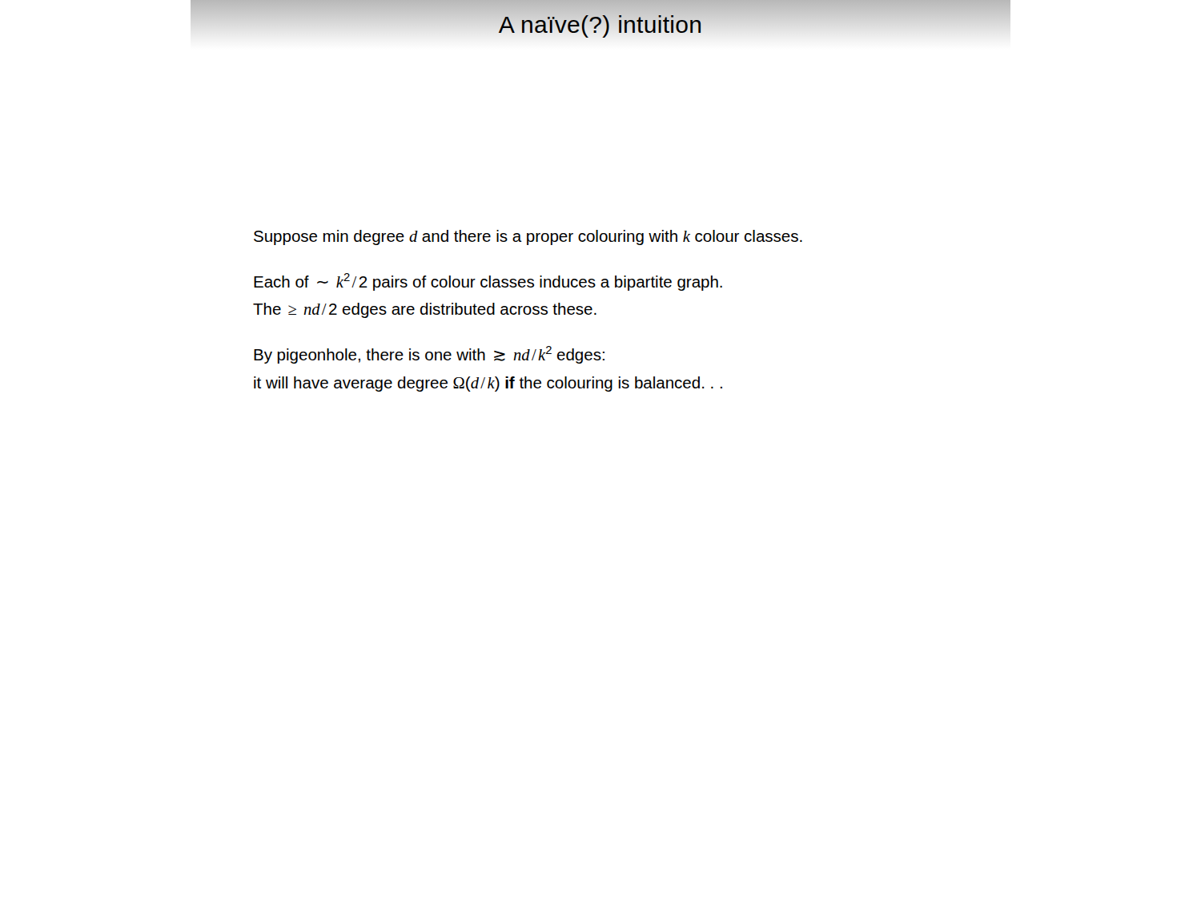A naïve(?) intuition
Suppose min degree d and there is a proper colouring with k colour classes.
Each of ∼ k2/2 pairs of colour classes induces a bipartite graph.
The ≥ nd/2 edges are distributed across these.
By pigeonhole, there is one with ≳ nd/k2 edges:
it will have average degree Ω(d/k) if the colouring is balanced. . .